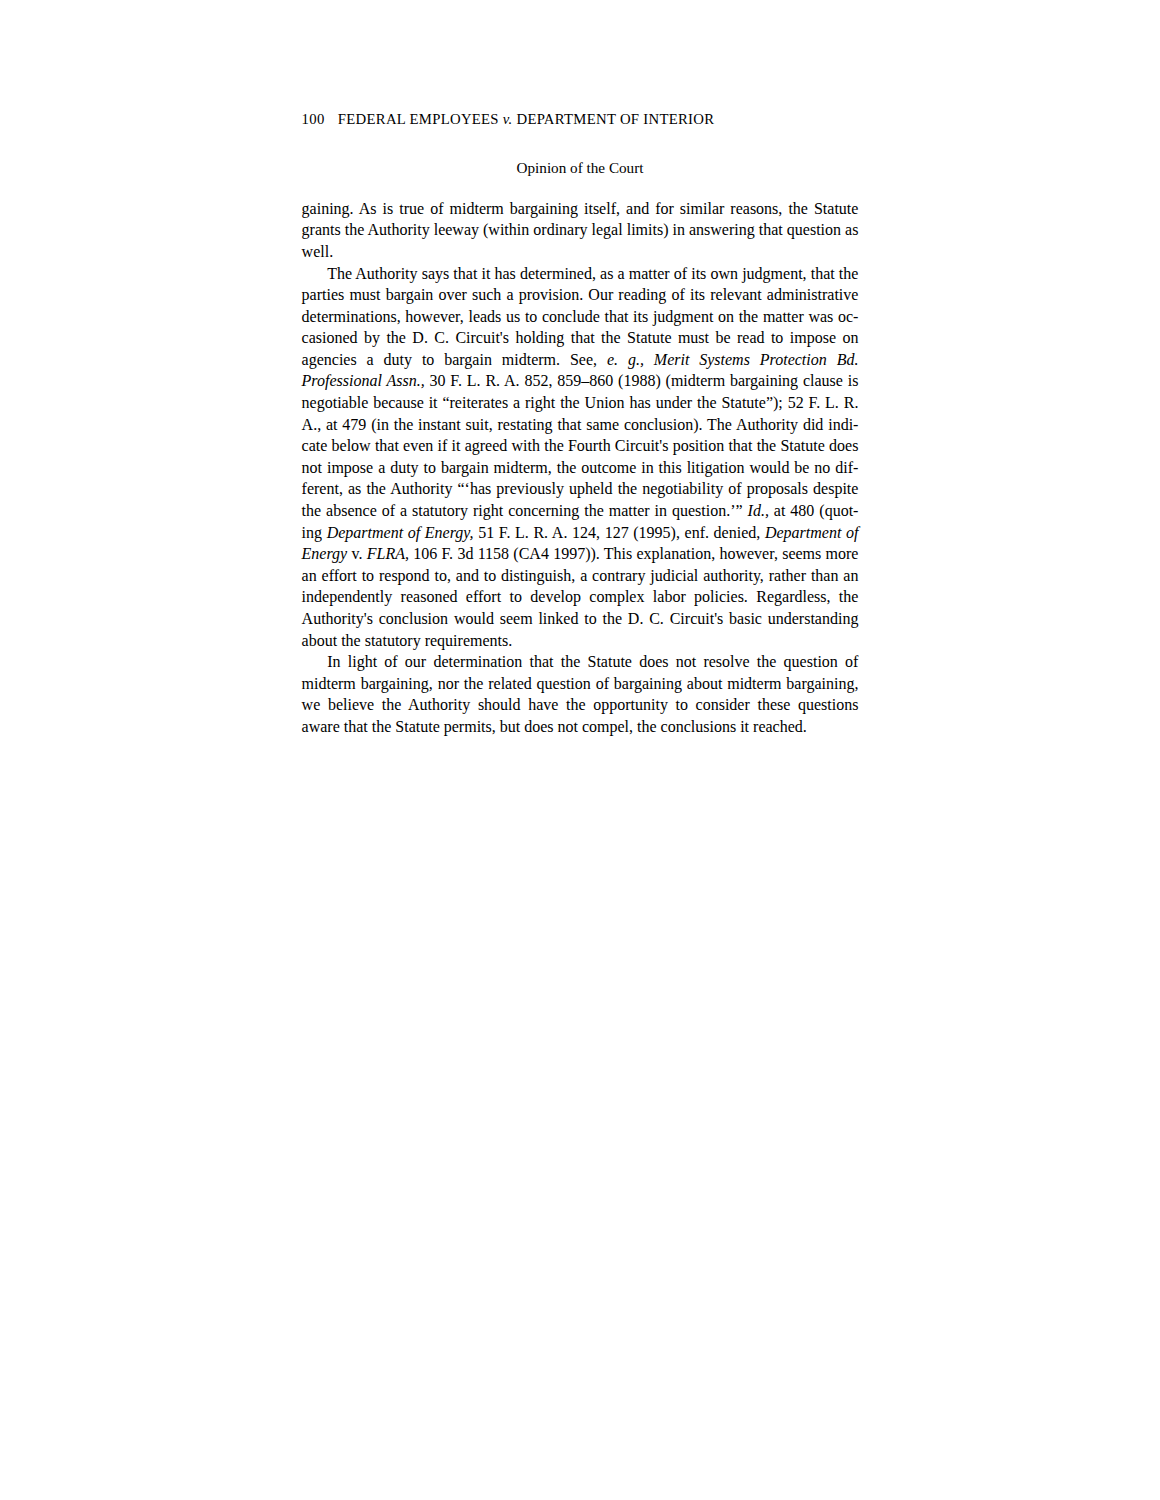100 FEDERAL EMPLOYEES v. DEPARTMENT OF INTERIOR
Opinion of the Court
gaining. As is true of midterm bargaining itself, and for similar reasons, the Statute grants the Authority leeway (within ordinary legal limits) in answering that question as well.
The Authority says that it has determined, as a matter of its own judgment, that the parties must bargain over such a provision. Our reading of its relevant administrative determinations, however, leads us to conclude that its judgment on the matter was occasioned by the D. C. Circuit's holding that the Statute must be read to impose on agencies a duty to bargain midterm. See, e. g., Merit Systems Protection Bd. Professional Assn., 30 F. L. R. A. 852, 859–860 (1988) (midterm bargaining clause is negotiable because it “reiterates a right the Union has under the Statute”); 52 F. L. R. A., at 479 (in the instant suit, restating that same conclusion). The Authority did indicate below that even if it agreed with the Fourth Circuit's position that the Statute does not impose a duty to bargain midterm, the outcome in this litigation would be no different, as the Authority “‘has previously upheld the negotiability of proposals despite the absence of a statutory right concerning the matter in question.’” Id., at 480 (quoting Department of Energy, 51 F. L. R. A. 124, 127 (1995), enf. denied, Department of Energy v. FLRA, 106 F. 3d 1158 (CA4 1997)). This explanation, however, seems more an effort to respond to, and to distinguish, a contrary judicial authority, rather than an independently reasoned effort to develop complex labor policies. Regardless, the Authority's conclusion would seem linked to the D. C. Circuit's basic understanding about the statutory requirements.
In light of our determination that the Statute does not resolve the question of midterm bargaining, nor the related question of bargaining about midterm bargaining, we believe the Authority should have the opportunity to consider these questions aware that the Statute permits, but does not compel, the conclusions it reached.